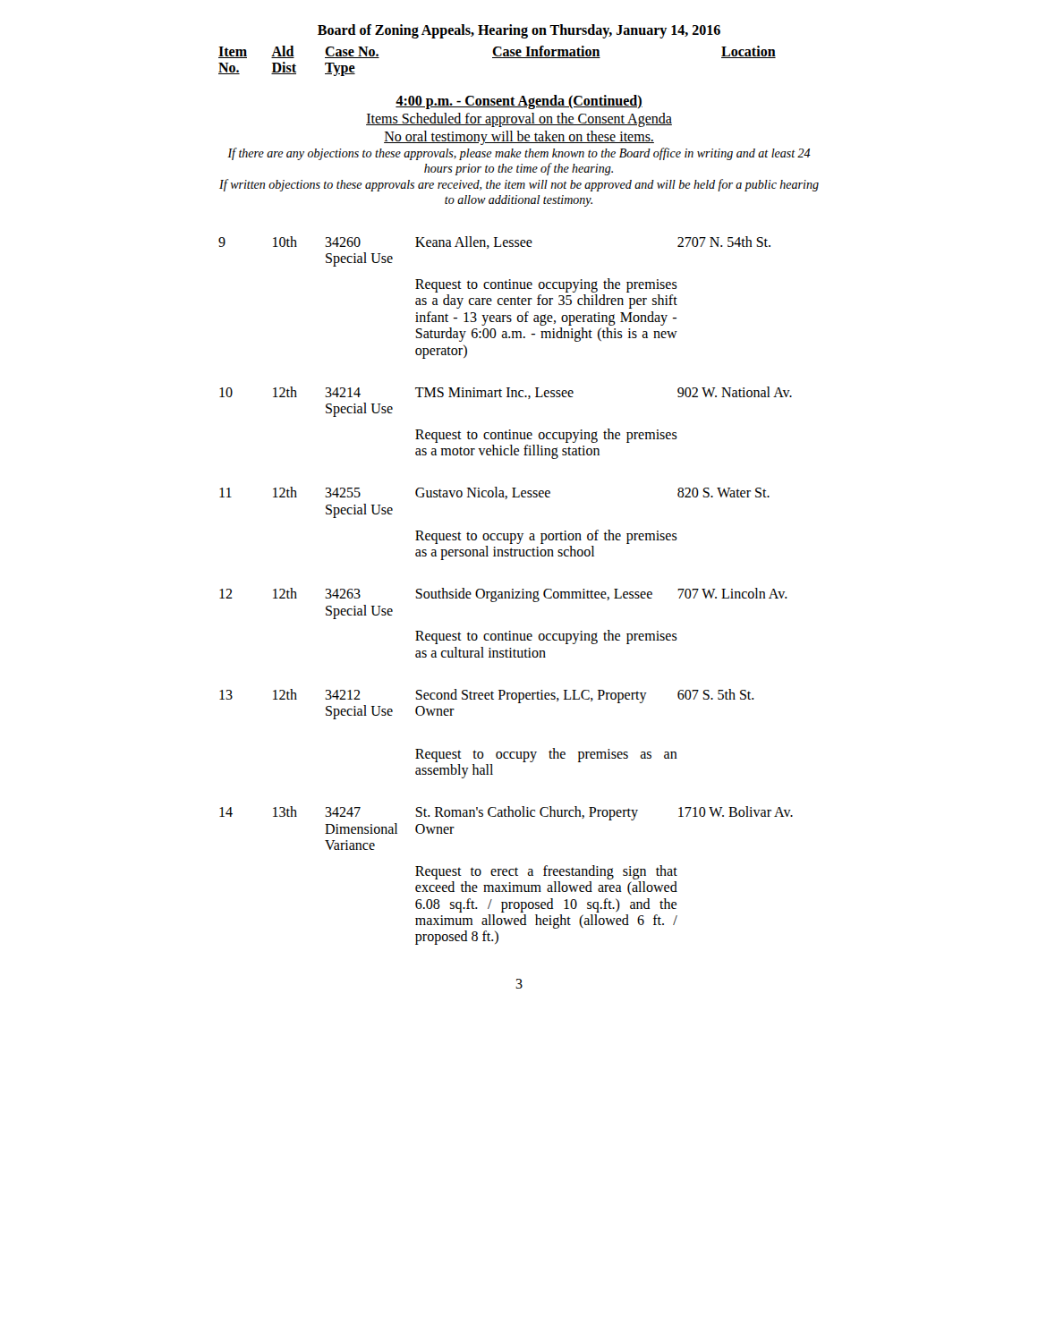Board of Zoning Appeals, Hearing on Thursday, January 14, 2016
| Item No. | Ald Dist | Case No. Type | Case Information | Location |
4:00 p.m. - Consent Agenda (Continued)
Items Scheduled for approval on the Consent Agenda
No oral testimony will be taken on these items.
If there are any objections to these approvals, please make them known to the Board office in writing and at least 24 hours prior to the time of the hearing.
If written objections to these approvals are received, the item will not be approved and will be held for a public hearing to allow additional testimony.
| 9 | 10th | 34260 Special Use | Keana Allen, Lessee Request to continue occupying the premises as a day care center for 35 children per shift infant - 13 years of age, operating Monday - Saturday 6:00 a.m. - midnight (this is a new operator) | 2707 N. 54th St. |
| 10 | 12th | 34214 Special Use | TMS Minimart Inc., Lessee Request to continue occupying the premises as a motor vehicle filling station | 902 W. National Av. |
| 11 | 12th | 34255 Special Use | Gustavo Nicola, Lessee Request to occupy a portion of the premises as a personal instruction school | 820 S. Water St. |
| 12 | 12th | 34263 Special Use | Southside Organizing Committee, Lessee Request to continue occupying the premises as a cultural institution | 707 W. Lincoln Av. |
| 13 | 12th | 34212 Special Use | Second Street Properties, LLC, Property Owner Request to occupy the premises as an assembly hall | 607 S. 5th St. |
| 14 | 13th | 34247 Dimensional Variance | St. Roman's Catholic Church, Property Owner Request to erect a freestanding sign that exceed the maximum allowed area (allowed 6.08 sq.ft. / proposed 10 sq.ft.) and the maximum allowed height (allowed 6 ft. / proposed 8 ft.) | 1710 W. Bolivar Av. |
3